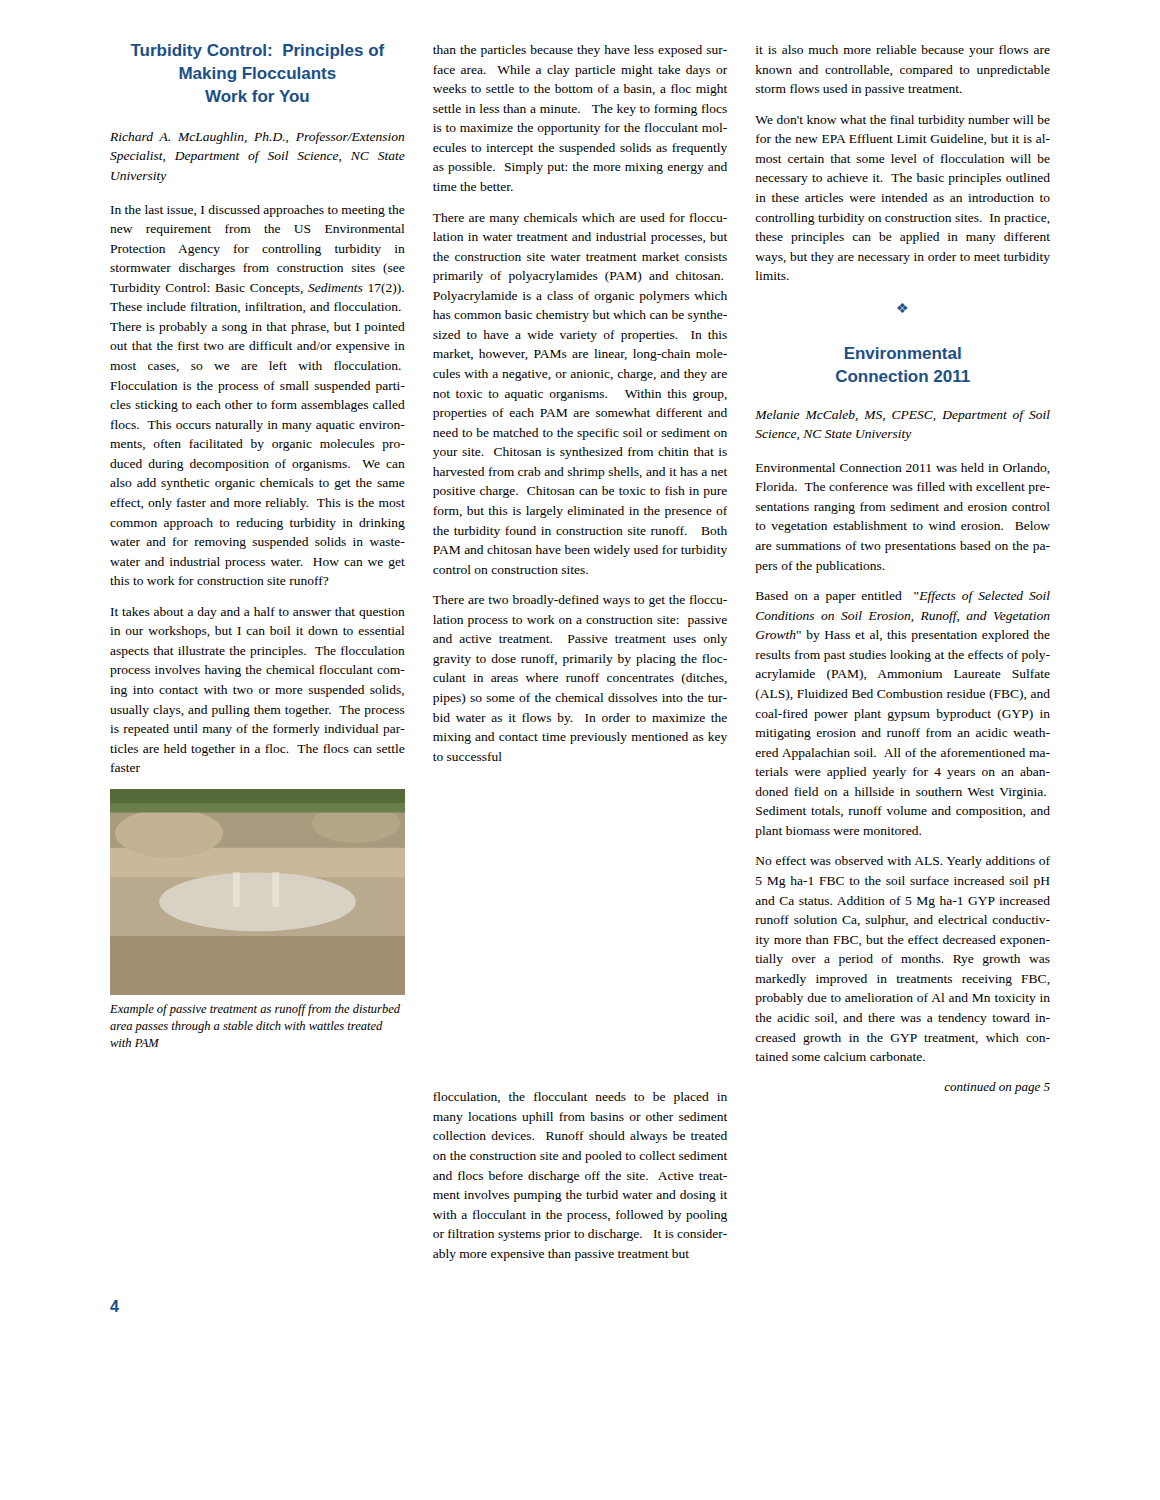Turbidity Control: Principles of Making Flocculants
Work for You
Richard A. McLaughlin, Ph.D., Professor/Extension Specialist, Department of Soil Science, NC State University
In the last issue, I discussed approaches to meeting the new requirement from the US Environmental Protection Agency for controlling turbidity in stormwater discharges from construction sites (see Turbidity Control: Basic Concepts, Sediments 17(2)). These include filtration, infiltration, and flocculation. There is probably a song in that phrase, but I pointed out that the first two are difficult and/or expensive in most cases, so we are left with flocculation. Flocculation is the process of small suspended particles sticking to each other to form assemblages called flocs. This occurs naturally in many aquatic environments, often facilitated by organic molecules produced during decomposition of organisms. We can also add synthetic organic chemicals to get the same effect, only faster and more reliably. This is the most common approach to reducing turbidity in drinking water and for removing suspended solids in wastewater and industrial process water. How can we get this to work for construction site runoff?
It takes about a day and a half to answer that question in our workshops, but I can boil it down to essential aspects that illustrate the principles. The flocculation process involves having the chemical flocculant coming into contact with two or more suspended solids, usually clays, and pulling them together. The process is repeated until many of the formerly individual particles are held together in a floc. The flocs can settle faster
Example of passive treatment as runoff from the disturbed area passes through a stable ditch with wattles treated with PAM
than the particles because they have less exposed surface area. While a clay particle might take days or weeks to settle to the bottom of a basin, a floc might settle in less than a minute. The key to forming flocs is to maximize the opportunity for the flocculant molecules to intercept the suspended solids as frequently as possible. Simply put: the more mixing energy and time the better.
There are many chemicals which are used for flocculation in water treatment and industrial processes, but the construction site water treatment market consists primarily of polyacrylamides (PAM) and chitosan. Polyacrylamide is a class of organic polymers which has common basic chemistry but which can be synthesized to have a wide variety of properties. In this market, however, PAMs are linear, long-chain molecules with a negative, or anionic, charge, and they are not toxic to aquatic organisms. Within this group, properties of each PAM are somewhat different and need to be matched to the specific soil or sediment on your site. Chitosan is synthesized from chitin that is harvested from crab and shrimp shells, and it has a net positive charge. Chitosan can be toxic to fish in pure form, but this is largely eliminated in the presence of the turbidity found in construction site runoff. Both PAM and chitosan have been widely used for turbidity control on construction sites.
There are two broadly-defined ways to get the flocculation process to work on a construction site: passive and active treatment. Passive treatment uses only gravity to dose runoff, primarily by placing the flocculant in areas where runoff concentrates (ditches, pipes) so some of the chemical dissolves into the turbid water as it flows by. In order to maximize the mixing and contact time previously mentioned as key to successful
flocculation, the flocculant needs to be placed in many locations uphill from basins or other sediment collection devices. Runoff should always be treated on the construction site and pooled to collect sediment and flocs before discharge off the site. Active treatment involves pumping the turbid water and dosing it with a flocculant in the process, followed by pooling or filtration systems prior to discharge. It is considerably more expensive than passive treatment but
it is also much more reliable because your flows are known and controllable, compared to unpredictable storm flows used in passive treatment.
We don't know what the final turbidity number will be for the new EPA Effluent Limit Guideline, but it is almost certain that some level of flocculation will be necessary to achieve it. The basic principles outlined in these articles were intended as an introduction to controlling turbidity on construction sites. In practice, these principles can be applied in many different ways, but they are necessary in order to meet turbidity limits.
❖
Environmental
Connection 2011
Melanie McCaleb, MS, CPESC, Department of Soil Science, NC State University
Environmental Connection 2011 was held in Orlando, Florida. The conference was filled with excellent presentations ranging from sediment and erosion control to vegetation establishment to wind erosion. Below are summations of two presentations based on the papers of the publications.
Based on a paper entitled "Effects of Selected Soil Conditions on Soil Erosion, Runoff, and Vegetation Growth" by Hass et al, this presentation explored the results from past studies looking at the effects of polyacrylamide (PAM), Ammonium Laureate Sulfate (ALS), Fluidized Bed Combustion residue (FBC), and coal-fired power plant gypsum byproduct (GYP) in mitigating erosion and runoff from an acidic weathered Appalachian soil. All of the aforementioned materials were applied yearly for 4 years on an abandoned field on a hillside in southern West Virginia. Sediment totals, runoff volume and composition, and plant biomass were monitored.
No effect was observed with ALS. Yearly additions of 5 Mg ha-1 FBC to the soil surface increased soil pH and Ca status. Addition of 5 Mg ha-1 GYP increased runoff solution Ca, sulphur, and electrical conductivity more than FBC, but the effect decreased exponentially over a period of months. Rye growth was markedly improved in treatments receiving FBC, probably due to amelioration of Al and Mn toxicity in the acidic soil, and there was a tendency toward increased growth in the GYP treatment, which contained some calcium carbonate.
continued on page 5
4